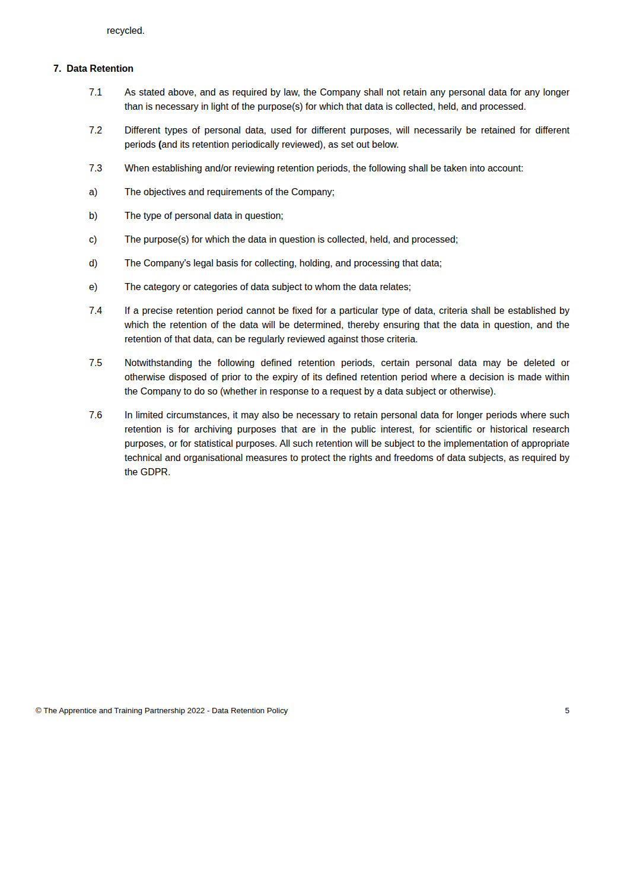recycled.
7. Data Retention
7.1 As stated above, and as required by law, the Company shall not retain any personal data for any longer than is necessary in light of the purpose(s) for which that data is collected, held, and processed.
7.2 Different types of personal data, used for different purposes, will necessarily be retained for different periods (and its retention periodically reviewed), as set out below.
7.3 When establishing and/or reviewing retention periods, the following shall be taken into account:
a) The objectives and requirements of the Company;
b) The type of personal data in question;
c) The purpose(s) for which the data in question is collected, held, and processed;
d) The Company's legal basis for collecting, holding, and processing that data;
e) The category or categories of data subject to whom the data relates;
7.4 If a precise retention period cannot be fixed for a particular type of data, criteria shall be established by which the retention of the data will be determined, thereby ensuring that the data in question, and the retention of that data, can be regularly reviewed against those criteria.
7.5 Notwithstanding the following defined retention periods, certain personal data may be deleted or otherwise disposed of prior to the expiry of its defined retention period where a decision is made within the Company to do so (whether in response to a request by a data subject or otherwise).
7.6 In limited circumstances, it may also be necessary to retain personal data for longer periods where such retention is for archiving purposes that are in the public interest, for scientific or historical research purposes, or for statistical purposes. All such retention will be subject to the implementation of appropriate technical and organisational measures to protect the rights and freedoms of data subjects, as required by the GDPR.
© The Apprentice and Training Partnership 2022 - Data Retention Policy 5